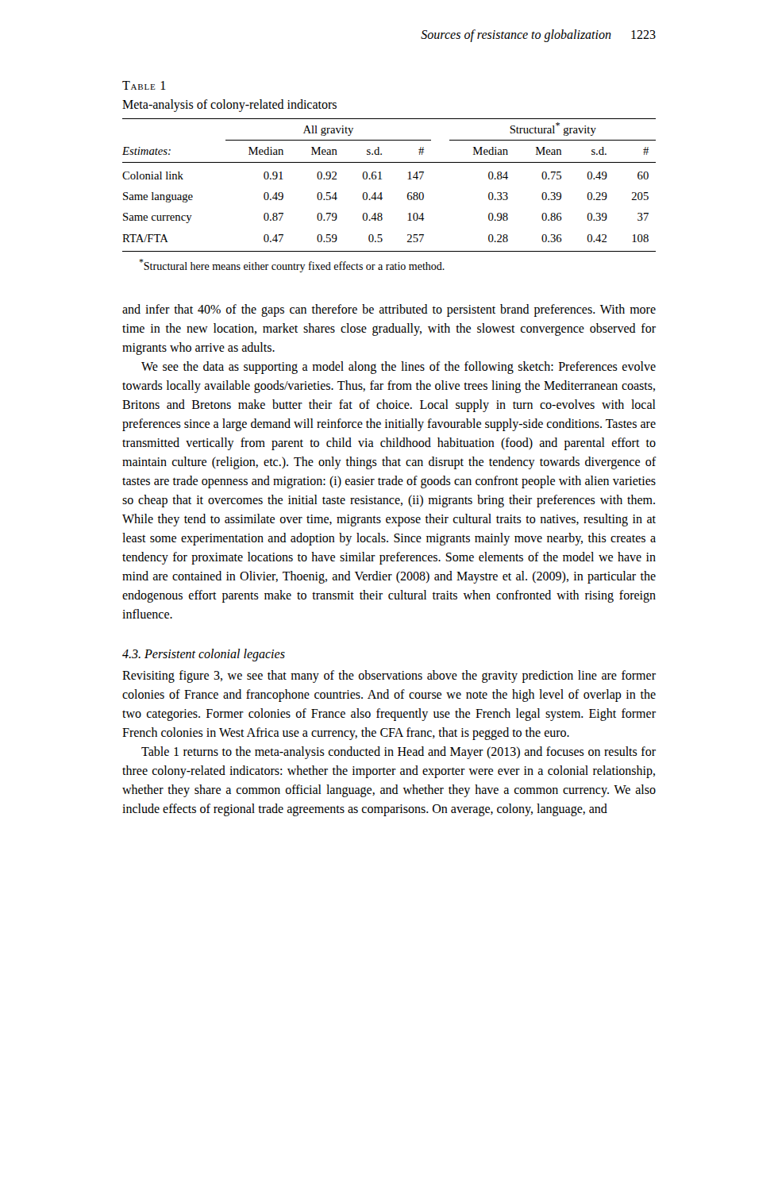Sources of resistance to globalization 1223
Table 1 Meta-analysis of colony-related indicators
| | All gravity | | Structural * gravity |
| --- | --- | --- | --- |
| Estimates: | Median | Mean | s.d. | # | | Median | Mean | s.d. | # |
| Colonial link | 0.91 | 0.92 | 0.61 | 147 | | 0.84 | 0.75 | 0.49 | 60 |
| Same language | 0.49 | 0.54 | 0.44 | 680 | | 0.33 | 0.39 | 0.29 | 205 |
| Same currency | 0.87 | 0.79 | 0.48 | 104 | | 0.98 | 0.86 | 0.39 | 37 |
| RTA/FTA | 0.47 | 0.59 | 0.5 | 257 | | 0.28 | 0.36 | 0.42 | 108 |
*Structural here means either country fixed effects or a ratio method.
and infer that 40% of the gaps can therefore be attributed to persistent brand preferences. With more time in the new location, market shares close gradually, with the slowest convergence observed for migrants who arrive as adults.
We see the data as supporting a model along the lines of the following sketch: Preferences evolve towards locally available goods/varieties. Thus, far from the olive trees lining the Mediterranean coasts, Britons and Bretons make butter their fat of choice. Local supply in turn co-evolves with local preferences since a large demand will reinforce the initially favourable supply-side conditions. Tastes are transmitted vertically from parent to child via childhood habituation (food) and parental effort to maintain culture (religion, etc.). The only things that can disrupt the tendency towards divergence of tastes are trade openness and migration: (i) easier trade of goods can confront people with alien varieties so cheap that it overcomes the initial taste resistance, (ii) migrants bring their preferences with them. While they tend to assimilate over time, migrants expose their cultural traits to natives, resulting in at least some experimentation and adoption by locals. Since migrants mainly move nearby, this creates a tendency for proximate locations to have similar preferences. Some elements of the model we have in mind are contained in Olivier, Thoenig, and Verdier (2008) and Maystre et al. (2009), in particular the endogenous effort parents make to transmit their cultural traits when confronted with rising foreign influence.
4.3. Persistent colonial legacies
Revisiting figure 3, we see that many of the observations above the gravity prediction line are former colonies of France and francophone countries. And of course we note the high level of overlap in the two categories. Former colonies of France also frequently use the French legal system. Eight former French colonies in West Africa use a currency, the CFA franc, that is pegged to the euro.
Table 1 returns to the meta-analysis conducted in Head and Mayer (2013) and focuses on results for three colony-related indicators: whether the importer and exporter were ever in a colonial relationship, whether they share a common official language, and whether they have a common currency. We also include effects of regional trade agreements as comparisons. On average, colony, language, and